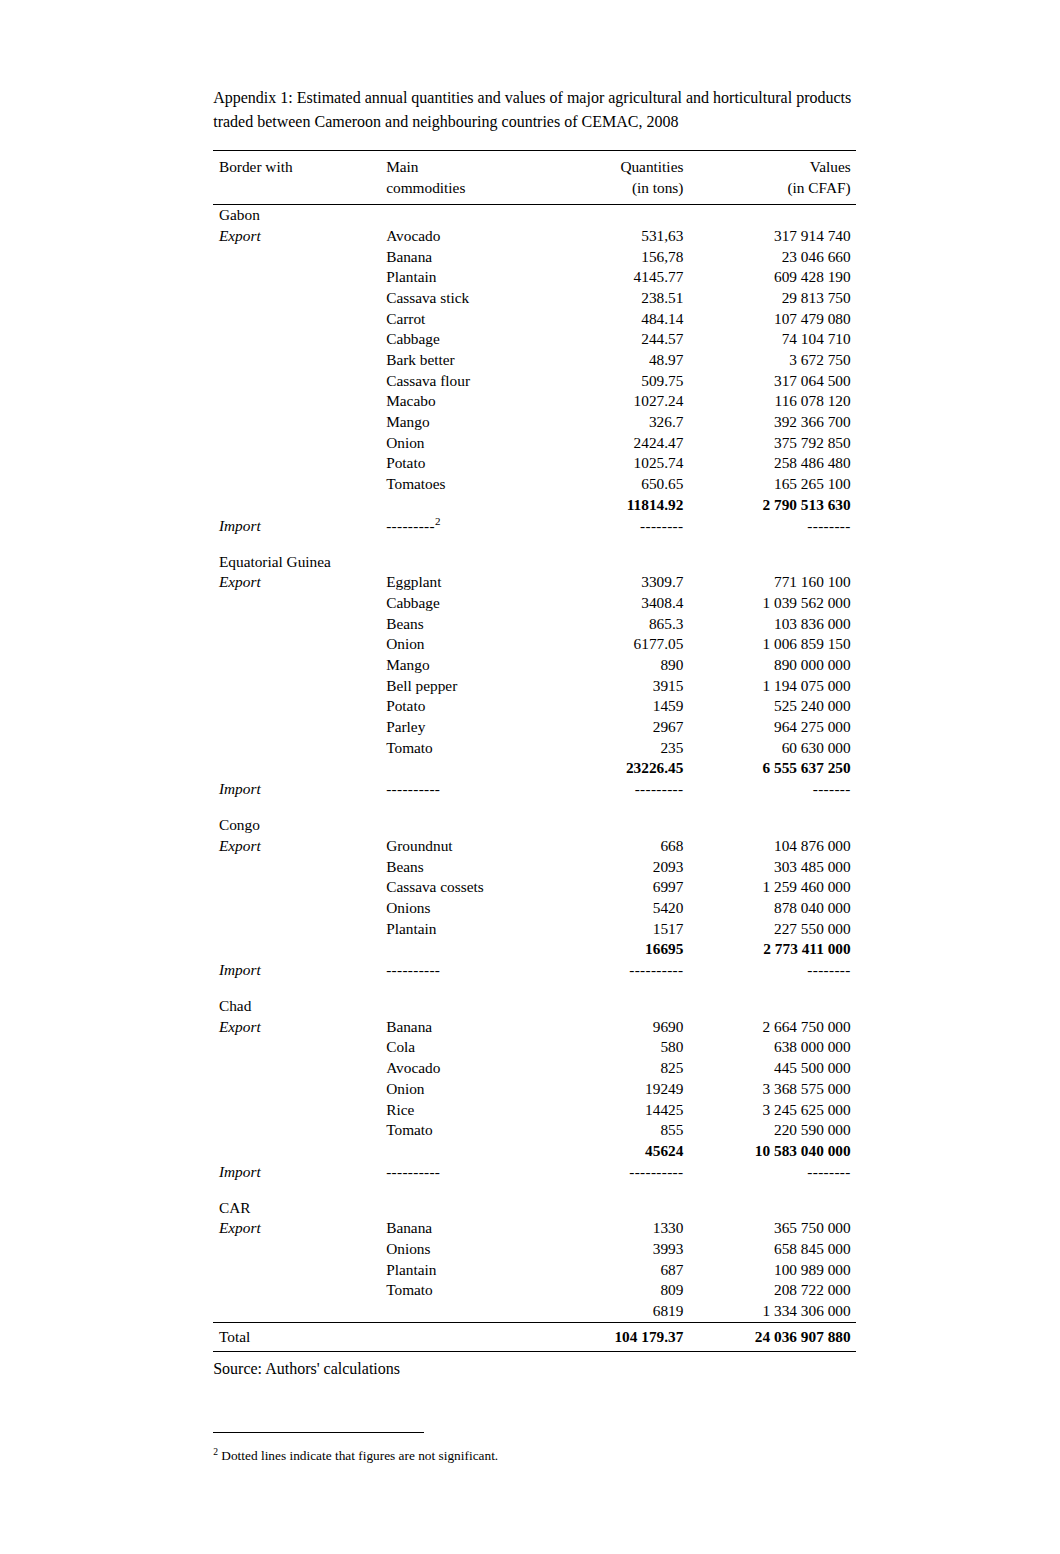Appendix 1: Estimated annual quantities and values of major agricultural and horticultural products traded between Cameroon and neighbouring countries of CEMAC, 2008
| Border with | Main | Quantities | Values |
| --- | --- | --- | --- |
| | commodities | (in tons) | (in CFAF) |
| Gabon | | | |
| Export | Avocado | 531,63 | 317 914 740 |
| | Banana | 156,78 | 23 046 660 |
| | Plantain | 4145.77 | 609 428 190 |
| | Cassava stick | 238.51 | 29 813 750 |
| | Carrot | 484.14 | 107 479 080 |
| | Cabbage | 244.57 | 74 104 710 |
| | Bark better | 48.97 | 3 672 750 |
| | Cassava flour | 509.75 | 317 064 500 |
| | Macabo | 1027.24 | 116 078 120 |
| | Mango | 326.7 | 392 366 700 |
| | Onion | 2424.47 | 375 792 850 |
| | Potato | 1025.74 | 258 486 480 |
| | Tomatoes | 650.65 | 165 265 100 |
| | | 11814.92 | 2 790 513 630 |
| Import | --------- 2 | -------- | -------- |
| Equatorial Guinea | | | |
| Export | Eggplant | 3309.7 | 771 160 100 |
| | Cabbage | 3408.4 | 1 039 562 000 |
| | Beans | 865.3 | 103 836 000 |
| | Onion | 6177.05 | 1 006 859 150 |
| | Mango | 890 | 890 000 000 |
| | Bell pepper | 3915 | 1 194 075 000 |
| | Potato | 1459 | 525 240 000 |
| | Parley | 2967 | 964 275 000 |
| | Tomato | 235 | 60 630 000 |
| | | 23226.45 | 6 555 637 250 |
| Import | ---------- | --------- | ------- |
| Congo | | | |
| Export | Groundnut | 668 | 104 876 000 |
| | Beans | 2093 | 303 485 000 |
| | Cassava cossets | 6997 | 1 259 460 000 |
| | Onions | 5420 | 878 040 000 |
| | Plantain | 1517 | 227 550 000 |
| | | 16695 | 2 773 411 000 |
| Import | ---------- | ---------- | -------- |
| Chad | | | |
| Export | Banana | 9690 | 2 664 750 000 |
| | Cola | 580 | 638 000 000 |
| | Avocado | 825 | 445 500 000 |
| | Onion | 19249 | 3 368 575 000 |
| | Rice | 14425 | 3 245 625 000 |
| | Tomato | 855 | 220 590 000 |
| | | 45624 | 10 583 040 000 |
| Import | ---------- | ---------- | -------- |
| CAR | | | |
| Export | Banana | 1330 | 365 750 000 |
| | Onions | 3993 | 658 845 000 |
| | Plantain | 687 | 100 989 000 |
| | Tomato | 809 | 208 722 000 |
| | | 6819 | 1 334 306 000 |
| Total | | 104 179.37 | 24 036 907 880 |
Source: Authors' calculations
2 Dotted lines indicate that figures are not significant.